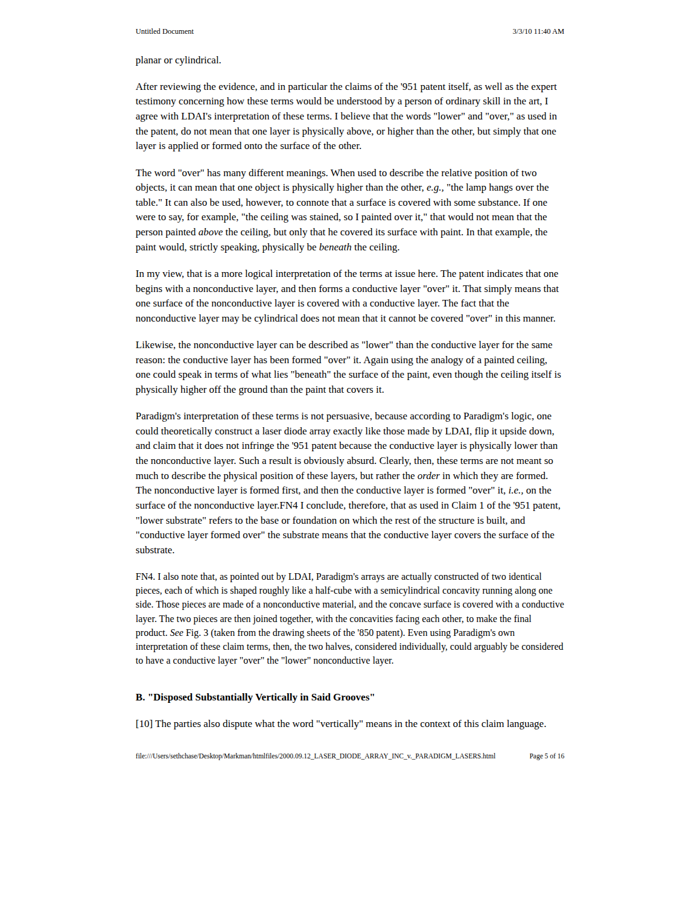Untitled Document
3/3/10 11:40 AM
planar or cylindrical.
After reviewing the evidence, and in particular the claims of the '951 patent itself, as well as the expert testimony concerning how these terms would be understood by a person of ordinary skill in the art, I agree with LDAI's interpretation of these terms. I believe that the words "lower" and "over," as used in the patent, do not mean that one layer is physically above, or higher than the other, but simply that one layer is applied or formed onto the surface of the other.
The word "over" has many different meanings. When used to describe the relative position of two objects, it can mean that one object is physically higher than the other, e.g., "the lamp hangs over the table." It can also be used, however, to connote that a surface is covered with some substance. If one were to say, for example, "the ceiling was stained, so I painted over it," that would not mean that the person painted above the ceiling, but only that he covered its surface with paint. In that example, the paint would, strictly speaking, physically be beneath the ceiling.
In my view, that is a more logical interpretation of the terms at issue here. The patent indicates that one begins with a nonconductive layer, and then forms a conductive layer "over" it. That simply means that one surface of the nonconductive layer is covered with a conductive layer. The fact that the nonconductive layer may be cylindrical does not mean that it cannot be covered "over" in this manner.
Likewise, the nonconductive layer can be described as "lower" than the conductive layer for the same reason: the conductive layer has been formed "over" it. Again using the analogy of a painted ceiling, one could speak in terms of what lies "beneath" the surface of the paint, even though the ceiling itself is physically higher off the ground than the paint that covers it.
Paradigm's interpretation of these terms is not persuasive, because according to Paradigm's logic, one could theoretically construct a laser diode array exactly like those made by LDAI, flip it upside down, and claim that it does not infringe the '951 patent because the conductive layer is physically lower than the nonconductive layer. Such a result is obviously absurd. Clearly, then, these terms are not meant so much to describe the physical position of these layers, but rather the order in which they are formed. The nonconductive layer is formed first, and then the conductive layer is formed "over" it, i.e., on the surface of the nonconductive layer.FN4 I conclude, therefore, that as used in Claim 1 of the '951 patent, "lower substrate" refers to the base or foundation on which the rest of the structure is built, and "conductive layer formed over" the substrate means that the conductive layer covers the surface of the substrate.
FN4. I also note that, as pointed out by LDAI, Paradigm's arrays are actually constructed of two identical pieces, each of which is shaped roughly like a half-cube with a semicylindrical concavity running along one side. Those pieces are made of a nonconductive material, and the concave surface is covered with a conductive layer. The two pieces are then joined together, with the concavities facing each other, to make the final product. See Fig. 3 (taken from the drawing sheets of the '850 patent). Even using Paradigm's own interpretation of these claim terms, then, the two halves, considered individually, could arguably be considered to have a conductive layer "over" the "lower" nonconductive layer.
B. "Disposed Substantially Vertically in Said Grooves"
[10] The parties also dispute what the word "vertically" means in the context of this claim language.
file:///Users/sethchase/Desktop/Markman/htmlfiles/2000.09.12_LASER_DIODE_ARRAY_INC_v._PARADIGM_LASERS.html
Page 5 of 16